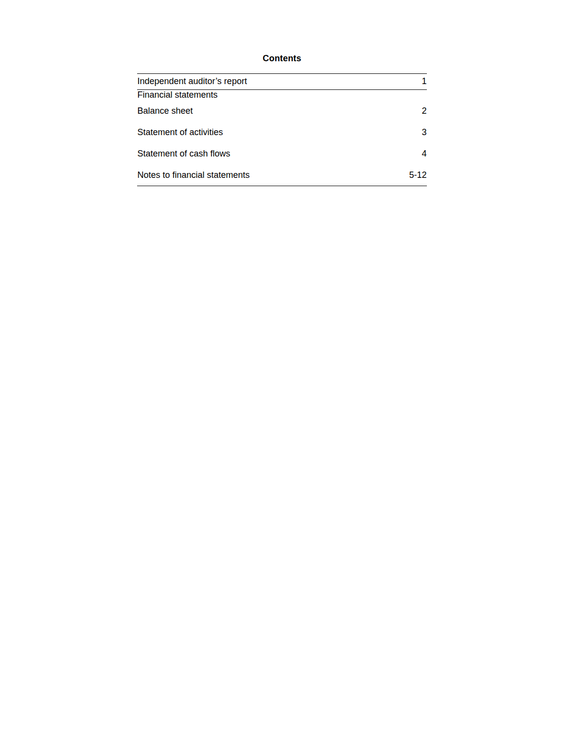Contents
| Independent auditor’s report | 1 |
| Financial statements | |
| Balance sheet | 2 |
| Statement of activities | 3 |
| Statement of cash flows | 4 |
| Notes to financial statements | 5-12 |